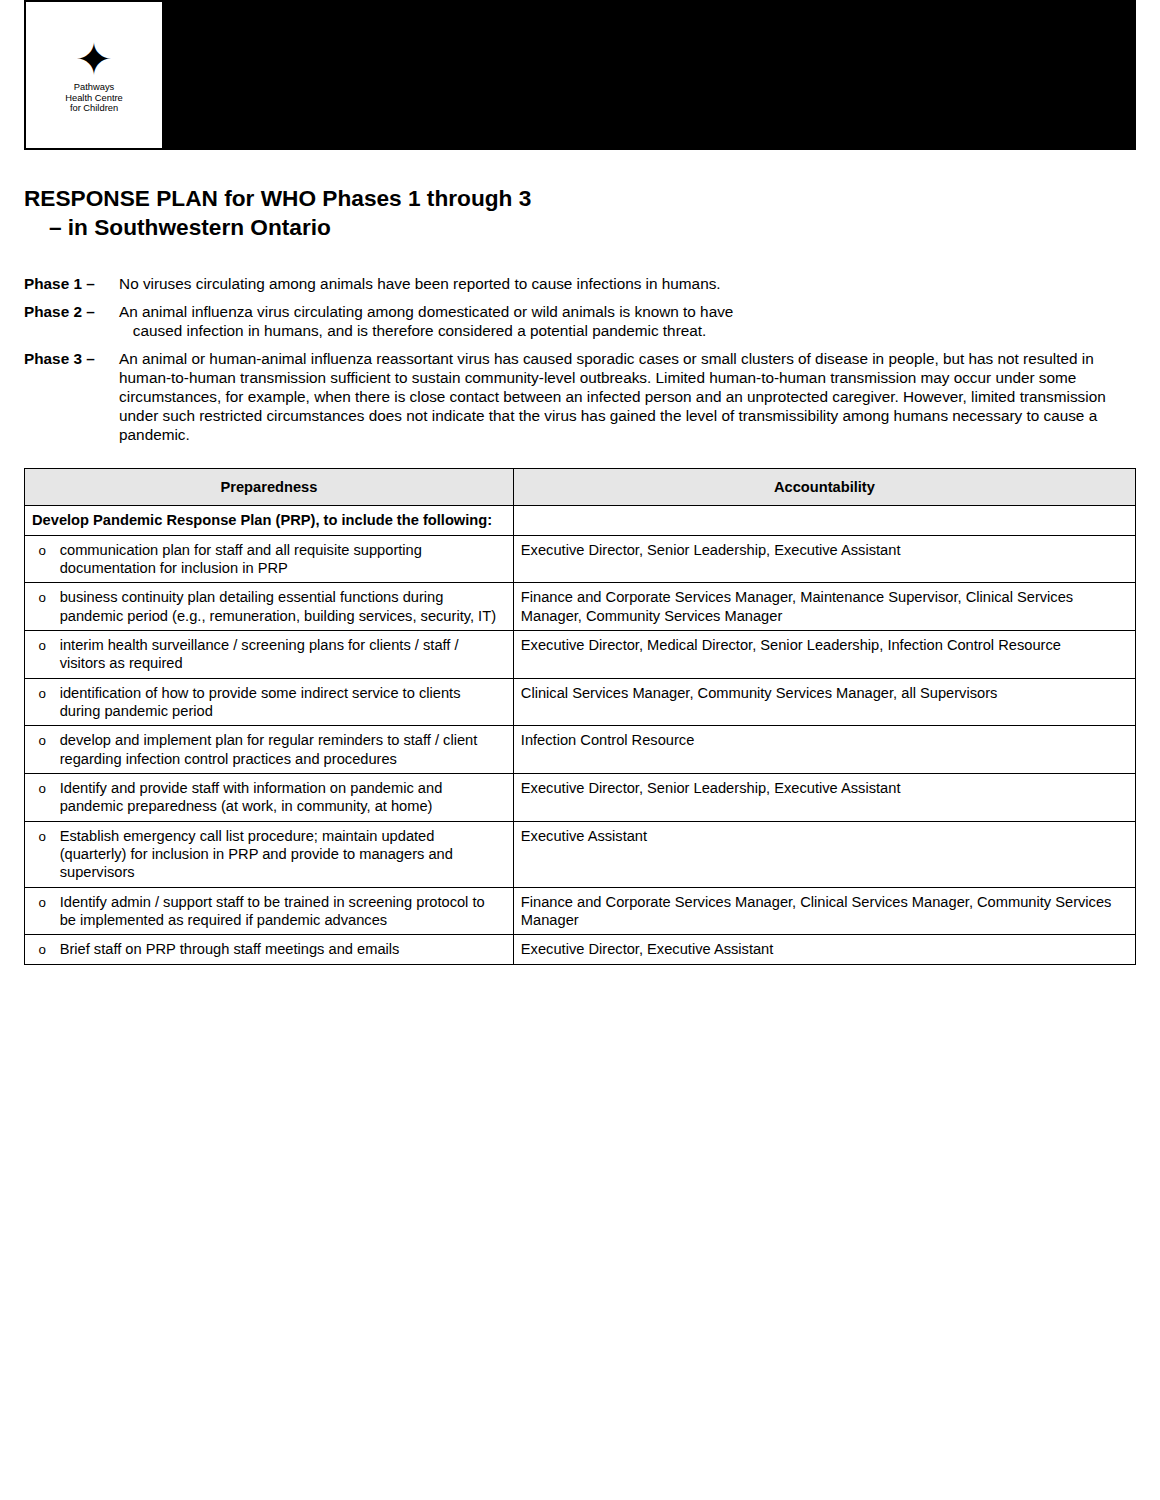✦ Pathways
Health Centre
for Children
RESPONSE PLAN for WHO Phases 1 through 3 – in Southwestern Ontario
Phase 1 –
No viruses circulating among animals have been reported to cause infections in humans.
Phase 2 –
An animal influenza virus circulating among domesticated or wild animals is known to have caused infection in humans, and is therefore considered a potential pandemic threat.
Phase 3 –
An animal or human-animal influenza reassortant virus has caused sporadic cases or small clusters of disease in people, but has not resulted in human-to-human transmission sufficient to sustain community-level outbreaks. Limited human-to-human transmission may occur under some circumstances, for example, when there is close contact between an infected person and an unprotected caregiver. However, limited transmission under such restricted circumstances does not indicate that the virus has gained the level of transmissibility among humans necessary to cause a pandemic.
| Preparedness | Accountability |
| --- | --- |
| Develop Pandemic Response Plan (PRP), to include the following: | |
| o communication plan for staff and all requisite supporting documentation for inclusion in PRP | Executive Director, Senior Leadership, Executive Assistant |
| o business continuity plan detailing essential functions during pandemic period (e.g., remuneration, building services, security, IT) | Finance and Corporate Services Manager, Maintenance Supervisor, Clinical Services Manager, Community Services Manager |
| o interim health surveillance / screening plans for clients / staff / visitors as required | Executive Director, Medical Director, Senior Leadership, Infection Control Resource |
| o identification of how to provide some indirect service to clients during pandemic period | Clinical Services Manager, Community Services Manager, all Supervisors |
| o develop and implement plan for regular reminders to staff / client regarding infection control practices and procedures | Infection Control Resource |
| o Identify and provide staff with information on pandemic and pandemic preparedness (at work, in community, at home) | Executive Director, Senior Leadership, Executive Assistant |
| o Establish emergency call list procedure; maintain updated (quarterly) for inclusion in PRP and provide to managers and supervisors | Executive Assistant |
| o Identify admin / support staff to be trained in screening protocol to be implemented as required if pandemic advances | Finance and Corporate Services Manager, Clinical Services Manager, Community Services Manager |
| o Brief staff on PRP through staff meetings and emails | Executive Director, Executive Assistant |